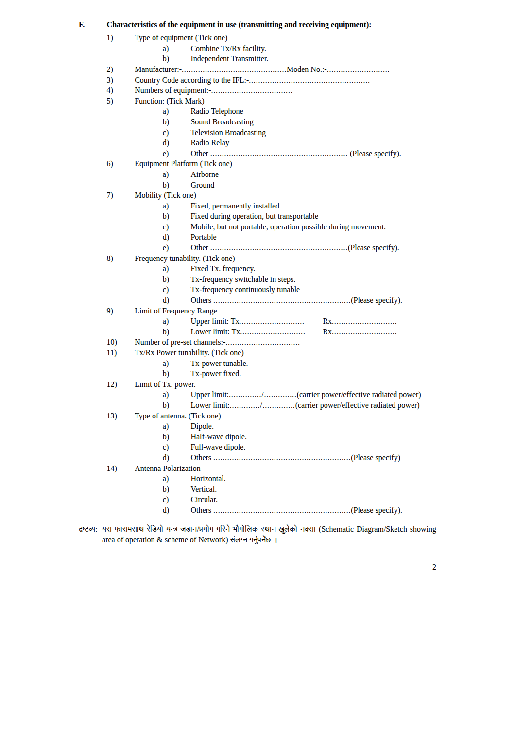F. Characteristics of the equipment in use (transmitting and receiving equipment):
1)
Type of equipment (Tick one)
a) Combine Tx/Rx facility.
b) Independent Transmitter.
2)
Manufacturer:-............................................. Moden No.:-...........................
3)
Country Code according to the IFL:-....................................................
4)
Numbers of equipment:-...................................
5)
Function: (Tick Mark)
a) Radio Telephone
b) Sound Broadcasting
c) Television Broadcasting
d) Radio Relay
e) Other ........................................................... (Please specify).
6)
Equipment Platform (Tick one)
a) Airborne
b) Ground
7)
Mobility (Tick one)
a) Fixed, permanently installed
b) Fixed during operation, but transportable
c) Mobile, but not portable, operation possible during movement.
d) Portable
e) Other ...........................................................(Please specify).
8)
Frequency tunability. (Tick one)
a) Fixed Tx. frequency.
b) Tx-frequency switchable in steps.
c) Tx-frequency continuously tunable
d) Others ...........................................................(Please specify).
9)
Limit of Frequency Range
a) Upper limit: Tx............................ Rx............................
b) Lower limit: Tx............................ Rx............................
10)
Number of pre-set channels:-................................
11)
Tx/Rx Power tunability. (Tick one)
a) Tx-power tunable.
b) Tx-power fixed.
12)
Limit of Tx. power.
a) Upper limit:............../..............(carrier power/effective radiated power)
b) Lower limit:............./..............(carrier power/effective radiated power)
13)
Type of antenna. (Tick one)
a) Dipole.
b) Half-wave dipole.
c) Full-wave dipole.
d) Others ...........................................................(Please specify)
14)
Antenna Polarization
a) Horizontal.
b) Vertical.
c) Circular.
d) Others ...........................................................(Please specify).
द्रष्टव्य: यस फारामसाथ रेडियो यन्त्र जडान/प्रयोग गरिने भौगोलिक स्थान खुलेको नक्सा (Schematic Diagram/Sketch showing area of operation & scheme of Network) संलग्न गर्नुपर्नेछ ।
2